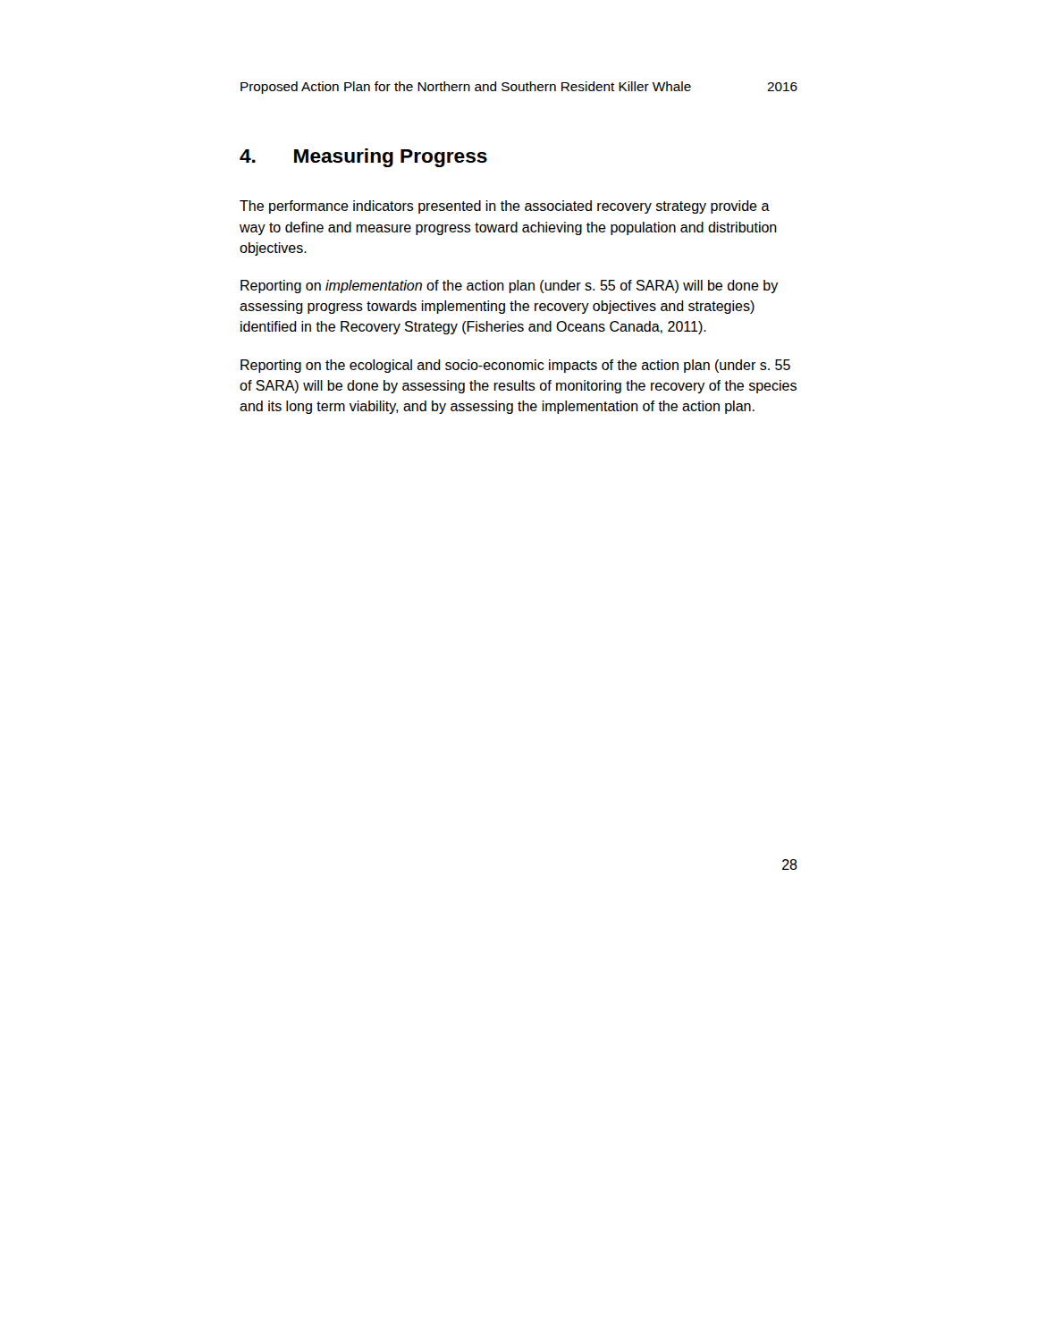Proposed Action Plan for the Northern and Southern Resident Killer Whale 2016
4. Measuring Progress
The performance indicators presented in the associated recovery strategy provide a way to define and measure progress toward achieving the population and distribution objectives.
Reporting on implementation of the action plan (under s. 55 of SARA) will be done by assessing progress towards implementing the recovery objectives and strategies) identified in the Recovery Strategy (Fisheries and Oceans Canada, 2011).
Reporting on the ecological and socio-economic impacts of the action plan (under s. 55 of SARA) will be done by assessing the results of monitoring the recovery of the species and its long term viability, and by assessing the implementation of the action plan.
28